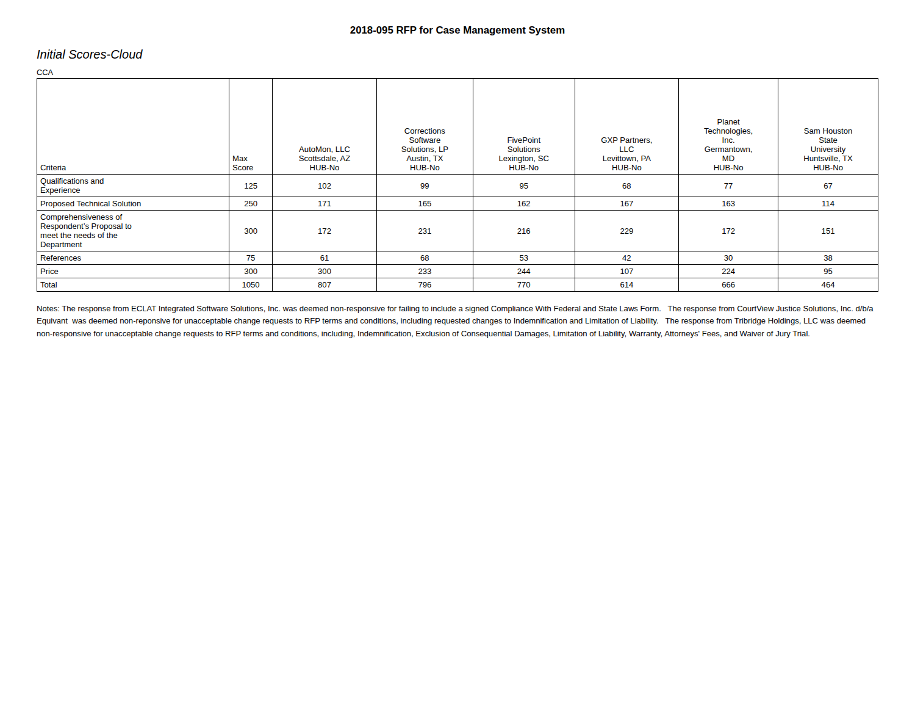2018-095 RFP for Case Management System
Initial Scores-Cloud
CCA
| Criteria | Max Score | AutoMon, LLC Scottsdale, AZ HUB-No | Corrections Software Solutions, LP Austin, TX HUB-No | FivePoint Solutions Lexington, SC HUB-No | GXP Partners, LLC Levittown, PA HUB-No | Planet Technologies, Inc. Germantown, MD HUB-No | Sam Houston State University Huntsville, TX HUB-No |
| --- | --- | --- | --- | --- | --- | --- | --- |
| Qualifications and Experience | 125 | 102 | 99 | 95 | 68 | 77 | 67 |
| Proposed Technical Solution | 250 | 171 | 165 | 162 | 167 | 163 | 114 |
| Comprehensiveness of Respondent’s Proposal to meet the needs of the Department | 300 | 172 | 231 | 216 | 229 | 172 | 151 |
| References | 75 | 61 | 68 | 53 | 42 | 30 | 38 |
| Price | 300 | 300 | 233 | 244 | 107 | 224 | 95 |
| Total | 1050 | 807 | 796 | 770 | 614 | 666 | 464 |
Notes: The response from ECLAT Integrated Software Solutions, Inc. was deemed non-responsive for failing to include a signed Compliance With Federal and State Laws Form. The response from CourtView Justice Solutions, Inc. d/b/a Equivant was deemed non-reponsive for unacceptable change requests to RFP terms and conditions, including requested changes to Indemnification and Limitation of Liability. The response from Tribridge Holdings, LLC was deemed non-responsive for unacceptable change requests to RFP terms and conditions, including, Indemnification, Exclusion of Consequential Damages, Limitation of Liability, Warranty, Attorneys' Fees, and Waiver of Jury Trial.